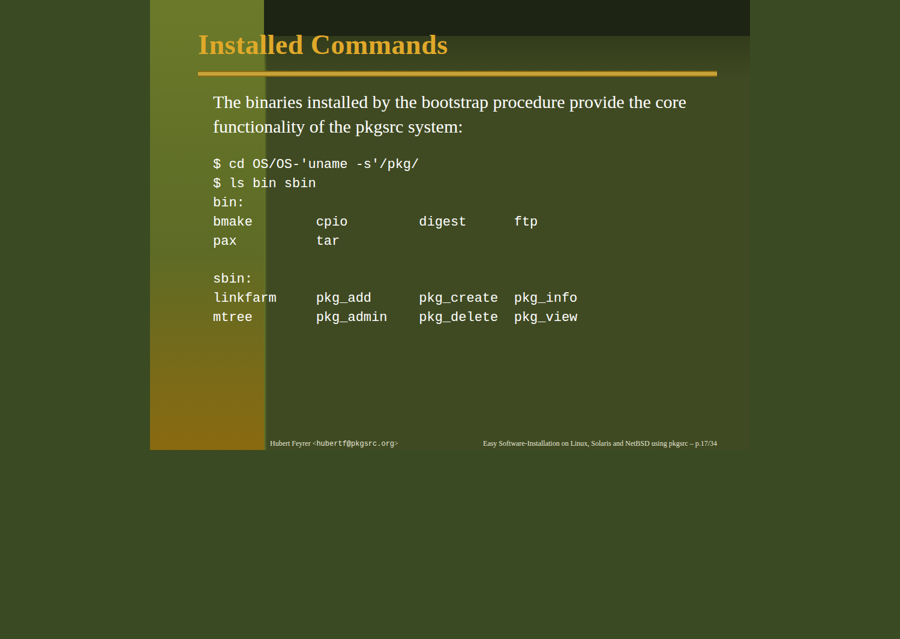Installed Commands
The binaries installed by the bootstrap procedure provide the core functionality of the pkgsrc system:
$ cd OS/OS-'uname -s'/pkg/
$ ls bin sbin
bin:
bmake        cpio         digest      ftp
pax          tar

sbin:
linkfarm     pkg_add      pkg_create  pkg_info
mtree        pkg_admin    pkg_delete  pkg_view
Hubert Feyrer <hubertf@pkgsrc.org> Easy Software-Installation on Linux, Solaris and NetBSD using pkgsrc – p.17/34